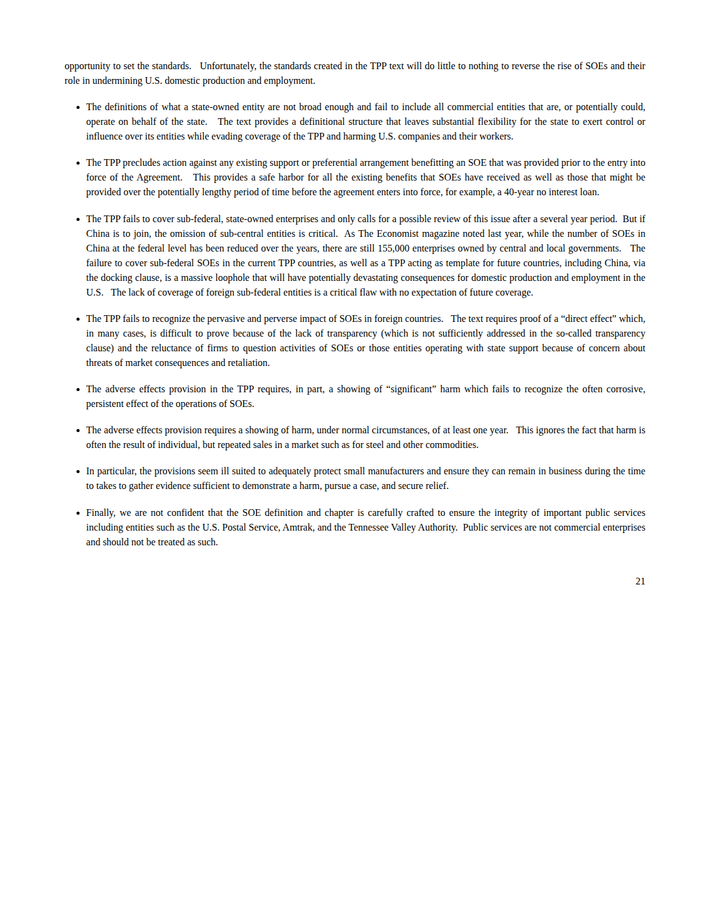opportunity to set the standards. Unfortunately, the standards created in the TPP text will do little to nothing to reverse the rise of SOEs and their role in undermining U.S. domestic production and employment.
The definitions of what a state-owned entity are not broad enough and fail to include all commercial entities that are, or potentially could, operate on behalf of the state. The text provides a definitional structure that leaves substantial flexibility for the state to exert control or influence over its entities while evading coverage of the TPP and harming U.S. companies and their workers.
The TPP precludes action against any existing support or preferential arrangement benefitting an SOE that was provided prior to the entry into force of the Agreement. This provides a safe harbor for all the existing benefits that SOEs have received as well as those that might be provided over the potentially lengthy period of time before the agreement enters into force, for example, a 40-year no interest loan.
The TPP fails to cover sub-federal, state-owned enterprises and only calls for a possible review of this issue after a several year period. But if China is to join, the omission of sub-central entities is critical. As The Economist magazine noted last year, while the number of SOEs in China at the federal level has been reduced over the years, there are still 155,000 enterprises owned by central and local governments. The failure to cover sub-federal SOEs in the current TPP countries, as well as a TPP acting as template for future countries, including China, via the docking clause, is a massive loophole that will have potentially devastating consequences for domestic production and employment in the U.S. The lack of coverage of foreign sub-federal entities is a critical flaw with no expectation of future coverage.
The TPP fails to recognize the pervasive and perverse impact of SOEs in foreign countries. The text requires proof of a “direct effect” which, in many cases, is difficult to prove because of the lack of transparency (which is not sufficiently addressed in the so-called transparency clause) and the reluctance of firms to question activities of SOEs or those entities operating with state support because of concern about threats of market consequences and retaliation.
The adverse effects provision in the TPP requires, in part, a showing of “significant” harm which fails to recognize the often corrosive, persistent effect of the operations of SOEs.
The adverse effects provision requires a showing of harm, under normal circumstances, of at least one year. This ignores the fact that harm is often the result of individual, but repeated sales in a market such as for steel and other commodities.
In particular, the provisions seem ill suited to adequately protect small manufacturers and ensure they can remain in business during the time to takes to gather evidence sufficient to demonstrate a harm, pursue a case, and secure relief.
Finally, we are not confident that the SOE definition and chapter is carefully crafted to ensure the integrity of important public services including entities such as the U.S. Postal Service, Amtrak, and the Tennessee Valley Authority. Public services are not commercial enterprises and should not be treated as such.
21